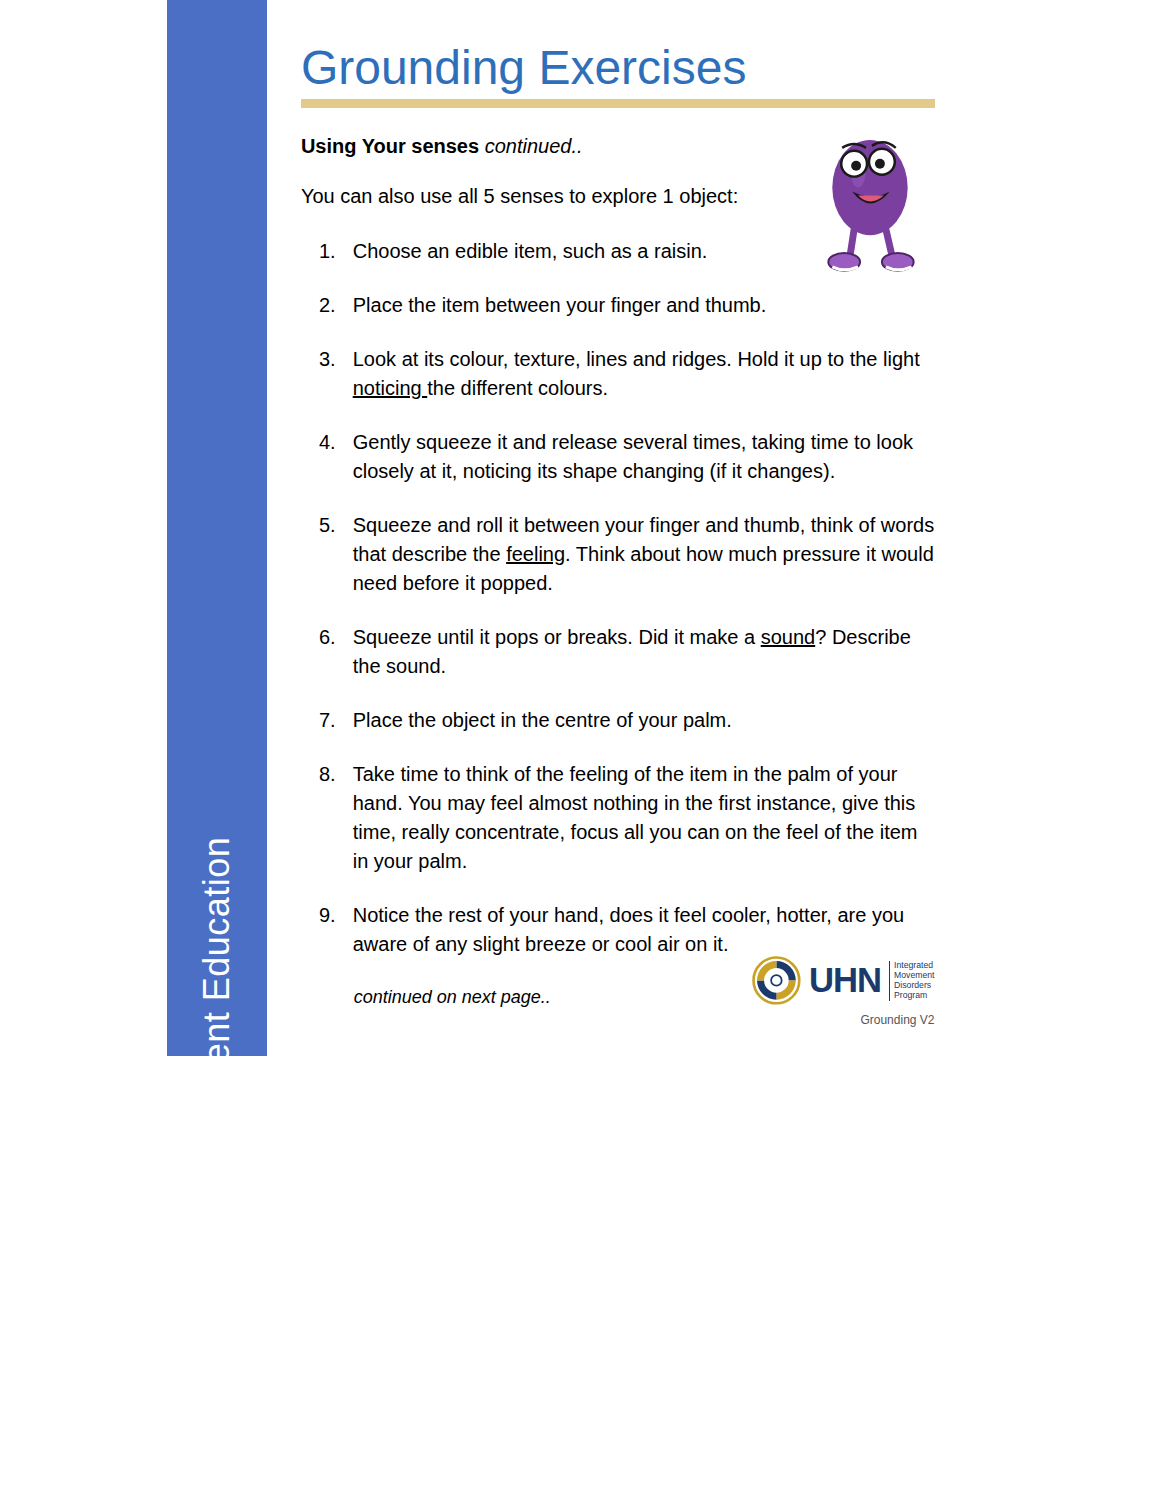Patient Education
Grounding Exercises
Using Your senses continued..
You can also use all 5 senses to explore 1 object:
Choose an edible item, such as a raisin.
Place the item between your finger and thumb.
Look at its colour, texture, lines and ridges. Hold it up to the light noticing the different colours.
Gently squeeze it and release several times, taking time to look closely at it, noticing its shape changing (if it changes).
Squeeze and roll it between your finger and thumb, think of words that describe the feeling. Think about how much pressure it would need before it popped.
Squeeze until it pops or breaks. Did it make a sound? Describe the sound.
Place the object in the centre of your palm.
Take time to think of the feeling of the item in the palm of your hand. You may feel almost nothing in the first instance, give this time, really concentrate, focus all you can on the feel of the item in your palm.
Notice the rest of your hand, does it feel cooler, hotter, are you aware of any slight breeze or cool air on it.
continued on next page..
UHN
Integrated
Movement
Disorders
Program
Grounding V2